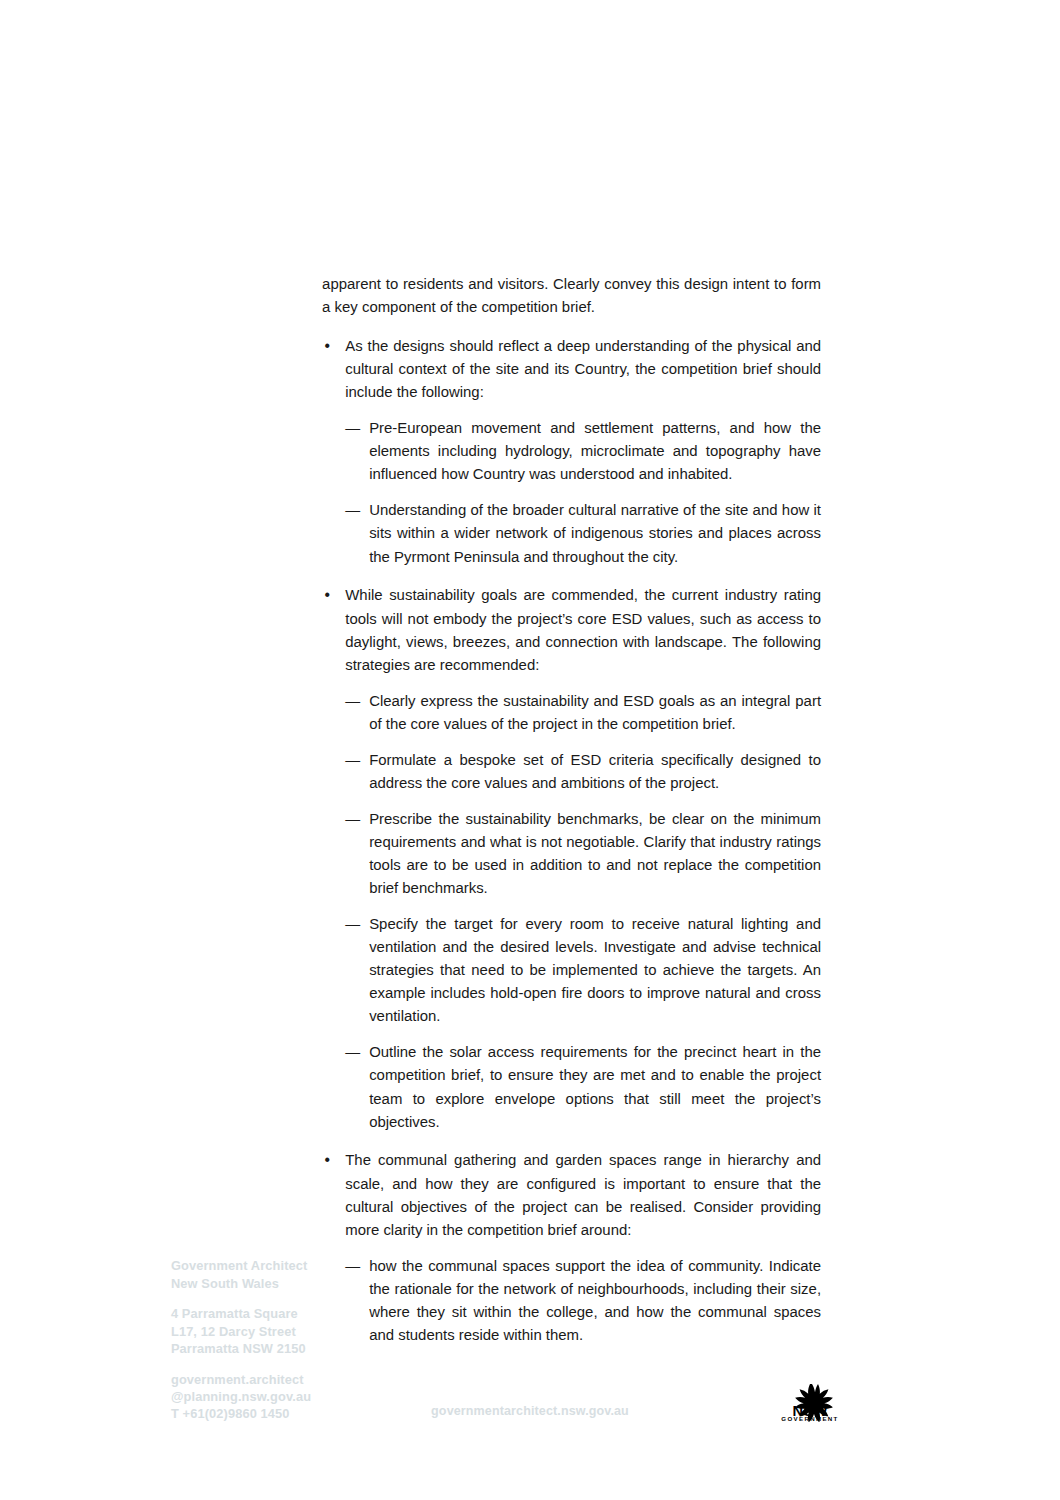apparent to residents and visitors. Clearly convey this design intent to form a key component of the competition brief.
As the designs should reflect a deep understanding of the physical and cultural context of the site and its Country, the competition brief should include the following:
Pre-European movement and settlement patterns, and how the elements including hydrology, microclimate and topography have influenced how Country was understood and inhabited.
Understanding of the broader cultural narrative of the site and how it sits within a wider network of indigenous stories and places across the Pyrmont Peninsula and throughout the city.
While sustainability goals are commended, the current industry rating tools will not embody the project’s core ESD values, such as access to daylight, views, breezes, and connection with landscape. The following strategies are recommended:
Clearly express the sustainability and ESD goals as an integral part of the core values of the project in the competition brief.
Formulate a bespoke set of ESD criteria specifically designed to address the core values and ambitions of the project.
Prescribe the sustainability benchmarks, be clear on the minimum requirements and what is not negotiable. Clarify that industry ratings tools are to be used in addition to and not replace the competition brief benchmarks.
Specify the target for every room to receive natural lighting and ventilation and the desired levels. Investigate and advise technical strategies that need to be implemented to achieve the targets. An example includes hold-open fire doors to improve natural and cross ventilation.
Outline the solar access requirements for the precinct heart in the competition brief, to ensure they are met and to enable the project team to explore envelope options that still meet the project’s objectives.
The communal gathering and garden spaces range in hierarchy and scale, and how they are configured is important to ensure that the cultural objectives of the project can be realised. Consider providing more clarity in the competition brief around:
how the communal spaces support the idea of community. Indicate the rationale for the network of neighbourhoods, including their size, where they sit within the college, and how the communal spaces and students reside within them.
Government Architect
New South Wales
4 Parramatta Square
L17, 12 Darcy Street
Parramatta NSW 2150
government.architect
@planning.nsw.gov.au
T +61(02)9860 1450
governmentarchitect.nsw.gov.au
NSW GOVERNMENT